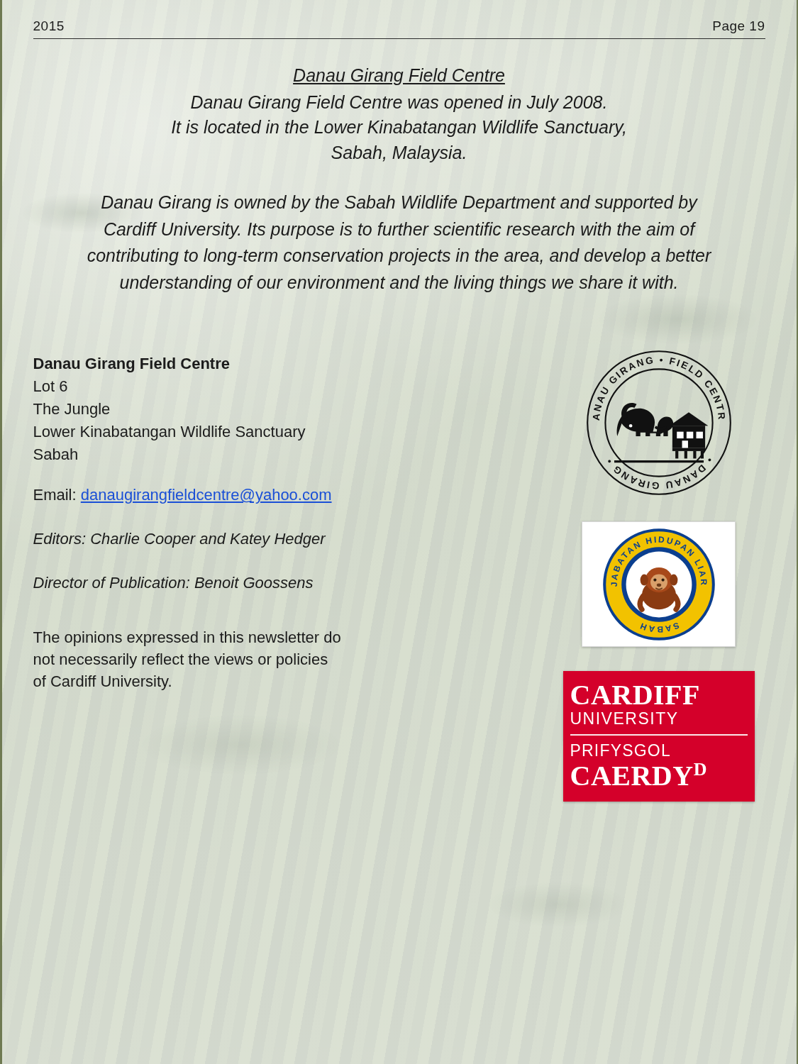2015
Page 19
Danau Girang Field Centre Danau Girang Field Centre was opened in July 2008.
It is located in the Lower Kinabatangan Wildlife Sanctuary,
Sabah, Malaysia.
Danau Girang is owned by the Sabah Wildlife Department and supported by Cardiff University. Its purpose is to further scientific research with the aim of contributing to long-term conservation projects in the area, and develop a better understanding of our environment and the living things we share it with.
Danau Girang Field Centre
Lot 6
The Jungle
Lower Kinabatangan Wildlife Sanctuary
Sabah
Email: danaugirangfieldcentre@yahoo.com
Editors: Charlie Cooper and Katey Hedger
Director of Publication: Benoit Goossens
The opinions expressed in this newsletter do
not necessarily reflect the views or policies
of Cardiff University.
DANAU GIRANG • FIELD CENTRE • DANAU GIRANG •
JABATAN HIDUPAN LIAR SABAH
CARDIFF
UNIVERSITY
PRIFYSGOL
CAERDYD